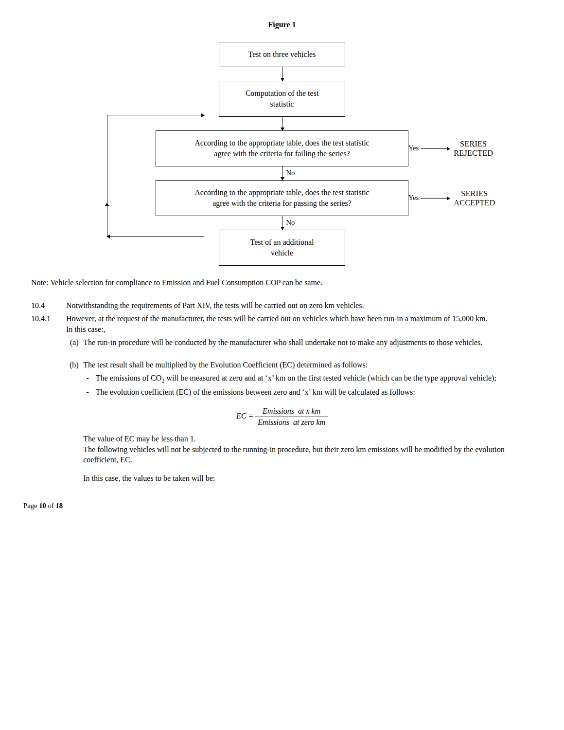Figure 1
Test on three vehicles
Computation of the test
statistic
According to the appropriate table, does the test statistic
agree with the criteria for failing the series?
Yes SERIES REJECTED
No
According to the appropriate table, does the test statistic
agree with the criteria for passing the series?
Yes SERIES ACCEPTED
No
Test of an additional
vehicle
Note: Vehicle selection for compliance to Emission and Fuel Consumption COP can be same.
10.4
Notwithstanding the requirements of Part XIV, the tests will be carried out on zero km vehicles.
10.4.1
However, at the request of the manufacturer, the tests will be carried out on vehicles which have been run-in a maximum of 15,000 km.
In this case:,
(a)
The run-in procedure will be conducted by the manufacturer who shall undertake not to make any adjustments to those vehicles.
(b)
The test result shall be multiplied by the Evolution Coefficient (EC) determined as follows:
The emissions of CO2 will be measured at zero and at ‘x’ km on the first tested vehicle (which can be the type approval vehicle);
The evolution coefficient (EC) of the emissions between zero and ‘x’ km will be calculated as follows:
EC = Emissions at x km Emissions at zero km
The value of EC may be less than 1.
The following vehicles will not be subjected to the running-in procedure, but their zero km emissions will be modified by the evolution coefficient, EC.
In this case, the values to be taken will be:
Page 10 of 18